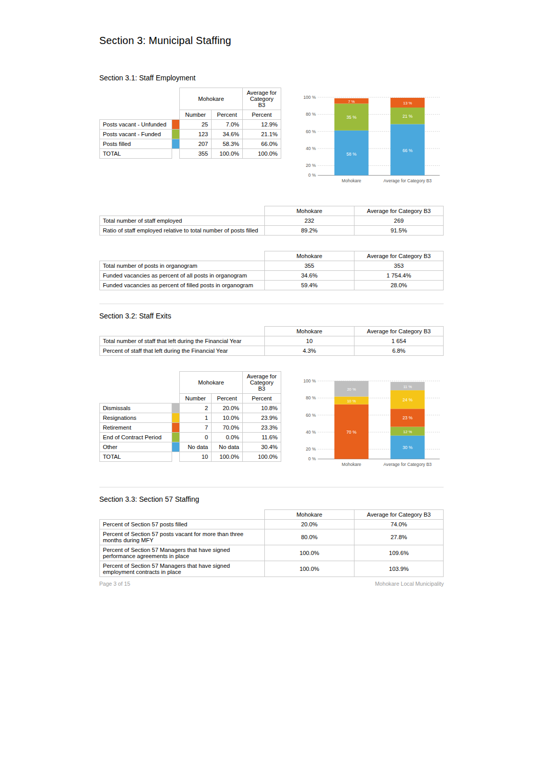Section 3: Municipal Staffing
Section 3.1: Staff Employment
| | | Mohokare | Average for Category B3 |
| | | Number | Percent | Percent |
| Posts vacant - Unfunded | | 25 | 7.0% | 12.9% |
| Posts vacant - Funded | | 123 | 34.6% | 21.1% |
| Posts filled | | 207 | 58.3% | 66.0% |
| TOTAL | | 355 | 100.0% | 100.0% |
100 % 80 % 60 % 40 % 20 % 0 % 58 % 35 % 7 % 66 % 21 % 13 % Mohokare Average for Category B3
| | Mohokare | Average for Category B3 |
| Total number of staff employed | 232 | 269 |
| Ratio of staff employed relative to total number of posts filled | 89.2% | 91.5% |
| | Mohokare | Average for Category B3 |
| Total number of posts in organogram | 355 | 353 |
| Funded vacancies as percent of all posts in organogram | 34.6% | 1 754.4% |
| Funded vacancies as percent of filled posts in organogram | 59.4% | 28.0% |
Section 3.2: Staff Exits
| | Mohokare | Average for Category B3 |
| Total number of staff that left during the Financial Year | 10 | 1 654 |
| Percent of staff that left during the Financial Year | 4.3% | 6.8% |
| | | Mohokare | Average for Category B3 |
| | | Number | Percent | Percent |
| Dismissals | | 2 | 20.0% | 10.8% |
| Resignations | | 1 | 10.0% | 23.9% |
| Retirement | | 7 | 70.0% | 23.3% |
| End of Contract Period | | 0 | 0.0% | 11.6% |
| Other | | No data | No data | 30.4% |
| TOTAL | | 10 | 100.0% | 100.0% |
100 % 80 % 60 % 40 % 20 % 0 % 70 % 10 % 20 % 30 % 12 % 23 % 24 % 11 % Mohokare Average for Category B3
Section 3.3: Section 57 Staffing
| | Mohokare | Average for Category B3 |
| Percent of Section 57 posts filled | 20.0% | 74.0% |
| Percent of Section 57 posts vacant for more than three months during MFY | 80.0% | 27.8% |
| Percent of Section 57 Managers that have signed performance agreements in place | 100.0% | 109.6% |
| Percent of Section 57 Managers that have signed employment contracts in place | 100.0% | 103.9% |
Page 3 of 15
Mohokare Local Municipality